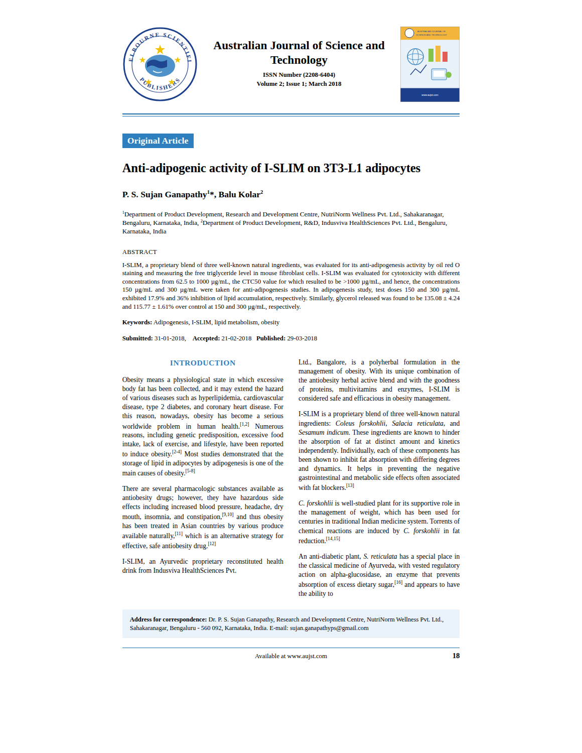MELBOURNE SCIENTIFIC PUBLISHERS
Australian Journal of Science and Technology
ISSN Number (2208-6404)
Volume 2; Issue 1; March 2018
AUSTRALIAN JOURNAL OF SCIENCE AND TECHNOLOGY www.aujst.com
Original Article
Anti-adipogenic activity of I-SLIM on 3T3-L1 adipocytes
P. S. Sujan Ganapathy1*, Balu Kolar2
1Department of Product Development, Research and Development Centre, NutriNorm Wellness Pvt. Ltd., Sahakaranagar, Bengaluru, Karnataka, India, 2Department of Product Development, R&D, Indusviva HealthSciences Pvt. Ltd., Bengaluru, Karnataka, India
ABSTRACT
I-SLIM, a proprietary blend of three well-known natural ingredients, was evaluated for its anti-adipogenesis activity by oil red O staining and measuring the free triglyceride level in mouse fibroblast cells. I-SLIM was evaluated for cytotoxicity with different concentrations from 62.5 to 1000 µg/mL, the CTC50 value for which resulted to be >1000 µg/mL, and hence, the concentrations 150 µg/mL and 300 µg/mL were taken for anti-adipogenesis studies. In adipogenesis study, test doses 150 and 300 µg/mL exhibited 17.9% and 36% inhibition of lipid accumulation, respectively. Similarly, glycerol released was found to be 135.08 ± 4.24 and 115.77 ± 1.61% over control at 150 and 300 µg/mL, respectively.
Keywords: Adipogenesis, I-SLIM, lipid metabolism, obesity
Submitted: 31-01-2018, Accepted: 21-02-2018 Published: 29-03-2018
INTRODUCTION
Obesity means a physiological state in which excessive body fat has been collected, and it may extend the hazard of various diseases such as hyperlipidemia, cardiovascular disease, type 2 diabetes, and coronary heart disease. For this reason, nowadays, obesity has become a serious worldwide problem in human health.[1,2] Numerous reasons, including genetic predisposition, excessive food intake, lack of exercise, and lifestyle, have been reported to induce obesity.[2-4] Most studies demonstrated that the storage of lipid in adipocytes by adipogenesis is one of the main causes of obesity.[5-8]
There are several pharmacologic substances available as antiobesity drugs; however, they have hazardous side effects including increased blood pressure, headache, dry mouth, insomnia, and constipation,[9,10] and thus obesity has been treated in Asian countries by various produce available naturally,[11] which is an alternative strategy for effective, safe antiobesity drug.[12]
I-SLIM, an Ayurvedic proprietary reconstituted health drink from Indusviva HealthSciences Pvt.
Ltd., Bangalore, is a polyherbal formulation in the management of obesity. With its unique combination of the antiobesity herbal active blend and with the goodness of proteins, multivitamins and enzymes, I-SLIM is considered safe and efficacious in obesity management.
I-SLIM is a proprietary blend of three well-known natural ingredients: Coleus forskohlii, Salacia reticulata, and Sesamum indicum. These ingredients are known to hinder the absorption of fat at distinct amount and kinetics independently. Individually, each of these components has been shown to inhibit fat absorption with differing degrees and dynamics. It helps in preventing the negative gastrointestinal and metabolic side effects often associated with fat blockers.[13]
C. forskohlii is well-studied plant for its supportive role in the management of weight, which has been used for centuries in traditional Indian medicine system. Torrents of chemical reactions are induced by C. forskohlii in fat reduction.[14,15]
An anti-diabetic plant, S. reticulata has a special place in the classical medicine of Ayurveda, with vested regulatory action on alpha-glucosidase, an enzyme that prevents absorption of excess dietary sugar,[16] and appears to have the ability to
Address for correspondence: Dr. P. S. Sujan Ganapathy, Research and Development Centre, NutriNorm Wellness Pvt. Ltd., Sahakaranagar, Bengaluru - 560 092, Karnataka, India. E-mail: sujan.ganapathyps@gmail.com
Available at www.aujst.com
18